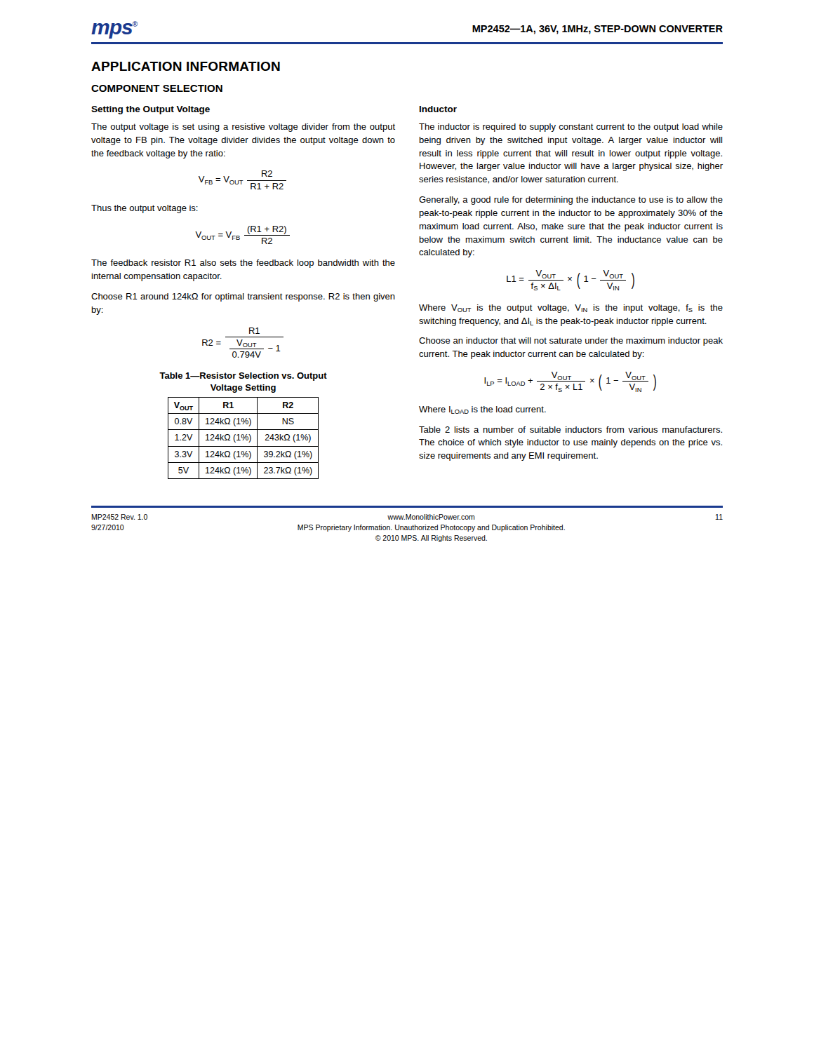mps®
MP2452—1A, 36V, 1MHz, STEP-DOWN CONVERTER
APPLICATION INFORMATION
COMPONENT SELECTION
Setting the Output Voltage
The output voltage is set using a resistive voltage divider from the output voltage to FB pin. The voltage divider divides the output voltage down to the feedback voltage by the ratio:
VFB = VOUT R2 R1 + R2
Thus the output voltage is:
VOUT = VFB (R1 + R2) R2
The feedback resistor R1 also sets the feedback loop bandwidth with the internal compensation capacitor.
Choose R1 around 124kΩ for optimal transient response. R2 is then given by:
R2 = R1 VOUT 0.794V − 1
Table 1—Resistor Selection vs. Output
Voltage Setting
| V OUT | R1 | R2 |
| --- | --- | --- |
| 0.8V | 124kΩ (1%) | NS |
| 1.2V | 124kΩ (1%) | 243kΩ (1%) |
| 3.3V | 124kΩ (1%) | 39.2kΩ (1%) |
| 5V | 124kΩ (1%) | 23.7kΩ (1%) |
Inductor
The inductor is required to supply constant current to the output load while being driven by the switched input voltage. A larger value inductor will result in less ripple current that will result in lower output ripple voltage. However, the larger value inductor will have a larger physical size, higher series resistance, and/or lower saturation current.
Generally, a good rule for determining the inductance to use is to allow the peak-to-peak ripple current in the inductor to be approximately 30% of the maximum load current. Also, make sure that the peak inductor current is below the maximum switch current limit. The inductance value can be calculated by:
L1 = VOUT fS × ΔIL × ( 1 − VOUT VIN )
Where VOUT is the output voltage, VIN is the input voltage, fS is the switching frequency, and ΔIL is the peak-to-peak inductor ripple current.
Choose an inductor that will not saturate under the maximum inductor peak current. The peak inductor current can be calculated by:
ILP = ILOAD + VOUT 2 × fS × L1 × ( 1 − VOUT VIN )
Where ILOAD is the load current.
Table 2 lists a number of suitable inductors from various manufacturers. The choice of which style inductor to use mainly depends on the price vs. size requirements and any EMI requirement.
MP2452 Rev. 1.0
9/27/2010
www.MonolithicPower.com
MPS Proprietary Information. Unauthorized Photocopy and Duplication Prohibited.
© 2010 MPS. All Rights Reserved.
11